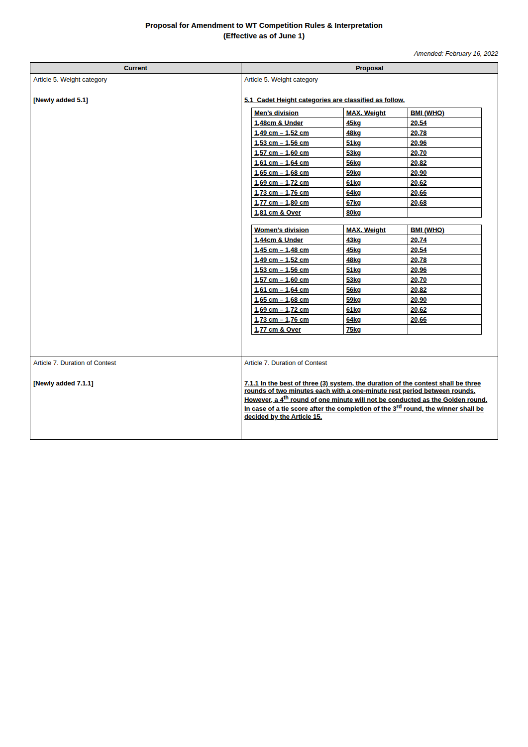Proposal for Amendment to WT Competition Rules & Interpretation
(Effective as of June 1)
Amended: February 16, 2022
| Current | Proposal |
| --- | --- |
| Article 5. Weight category [Newly added 5.1] | Article 5. Weight category 5.1 Cadet Height categories are classified as follow. / Men’s division / MAX. Weight / BMI (WHO) / / --- / --- / --- / / 1,48cm & Under / 45kg / 20,54 / / 1,49 cm – 1,52 cm / 48kg / 20,78 / / 1,53 cm – 1,56 cm / 51kg / 20,96 / / 1,57 cm – 1,60 cm / 53kg / 20,70 / / 1,61 cm – 1,64 cm / 56kg / 20,82 / / 1,65 cm – 1,68 cm / 59kg / 20,90 / / 1,69 cm – 1,72 cm / 61kg / 20,62 / / 1,73 cm – 1,76 cm / 64kg / 20,66 / / 1,77 cm – 1,80 cm / 67kg / 20,68 / / 1,81 cm & Over / 80kg / / / Women’s division / MAX. Weight / BMI (WHO) / / --- / --- / --- / / 1,44cm & Under / 43kg / 20,74 / / 1,45 cm – 1,48 cm / 45kg / 20,54 / / 1,49 cm – 1,52 cm / 48kg / 20,78 / / 1,53 cm – 1,56 cm / 51kg / 20,96 / / 1,57 cm – 1,60 cm / 53kg / 20,70 / / 1,61 cm – 1,64 cm / 56kg / 20,82 / / 1,65 cm – 1,68 cm / 59kg / 20,90 / / 1,69 cm – 1,72 cm / 61kg / 20,62 / / 1,73 cm – 1,76 cm / 64kg / 20,66 / / 1,77 cm & Over / 75kg / / |
| Article 7. Duration of Contest [Newly added 7.1.1] | Article 7. Duration of Contest 7.1.1 In the best of three (3) system, the duration of the contest shall be three rounds of two minutes each with a one-minute rest period between rounds. However, a 4 th round of one minute will not be conducted as the Golden round. In case of a tie score after the completion of the 3 rd round, the winner shall be decided by the Article 15. |